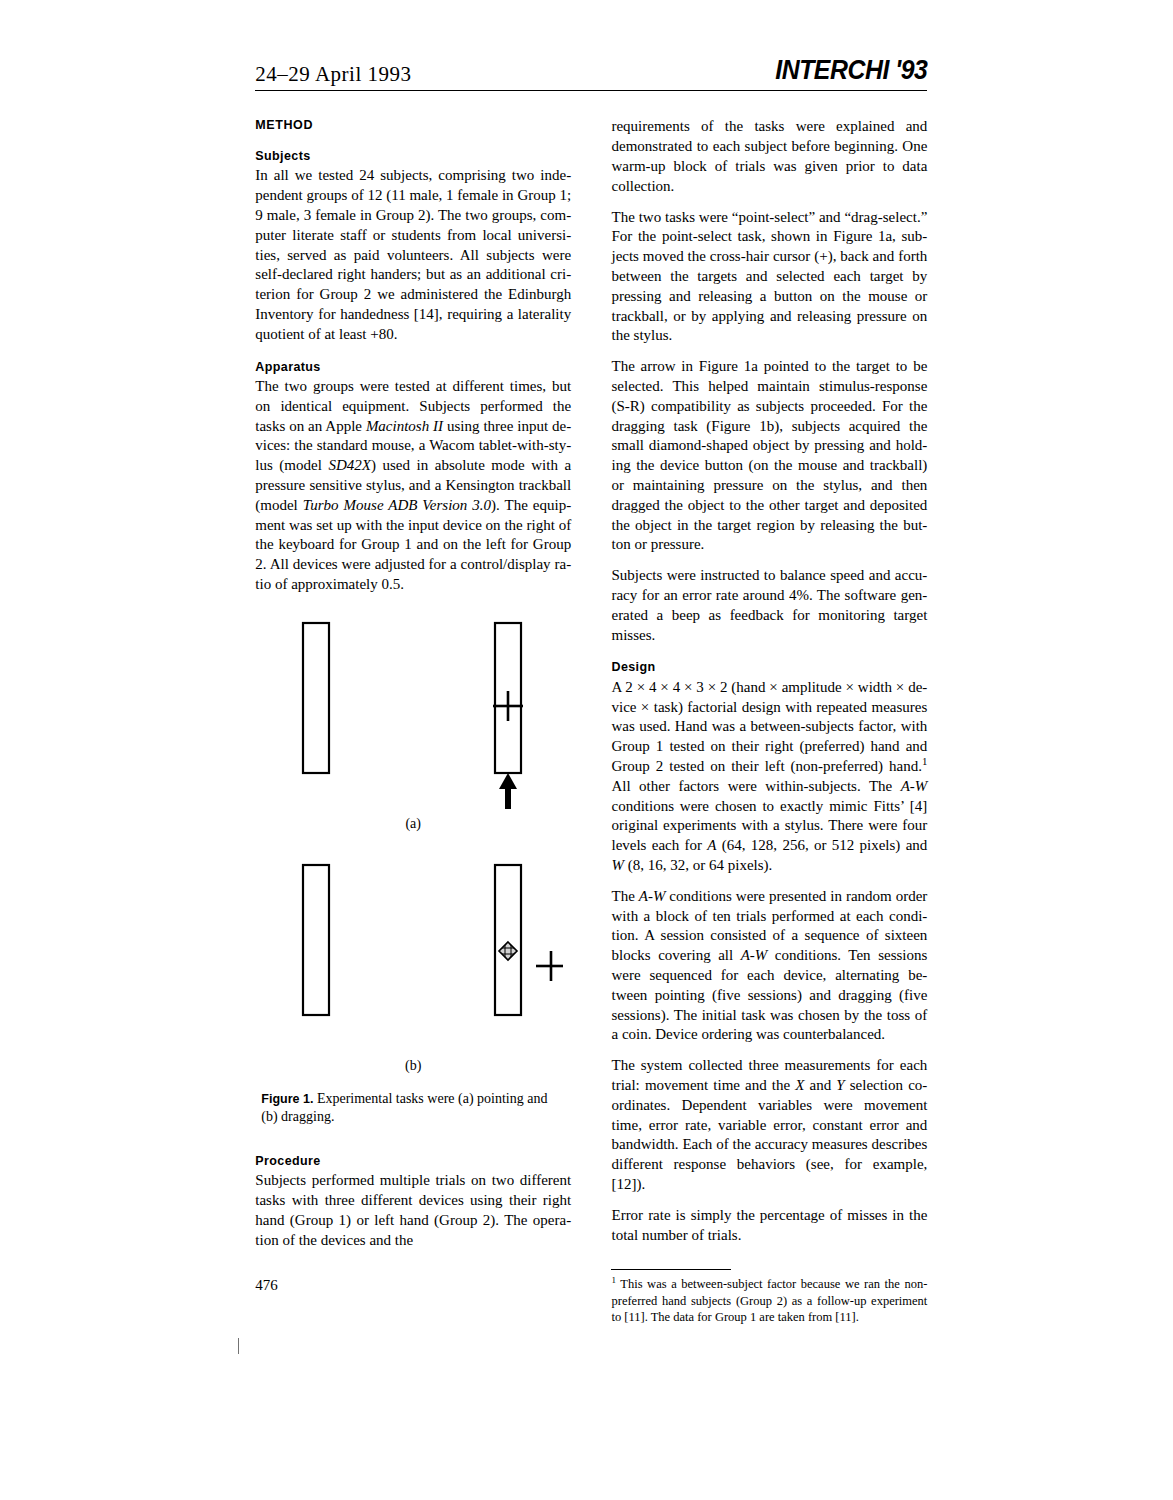24–29 April 1993
INTERCHI '93
Method
Subjects
In all we tested 24 subjects, comprising two independent groups of 12 (11 male, 1 female in Group 1; 9 male, 3 female in Group 2). The two groups, computer literate staff or students from local universities, served as paid volunteers. All subjects were self-declared right handers; but as an additional criterion for Group 2 we administered the Edinburgh Inventory for handedness [14], requiring a laterality quotient of at least +80.
Apparatus
The two groups were tested at different times, but on identical equipment. Subjects performed the tasks on an Apple Macintosh II using three input devices: the standard mouse, a Wacom tablet-with-stylus (model SD42X) used in absolute mode with a pressure sensitive stylus, and a Kensington trackball (model Turbo Mouse ADB Version 3.0). The equipment was set up with the input device on the right of the keyboard for Group 1 and on the left for Group 2. All devices were adjusted for a control/display ratio of approximately 0.5.
(a)
(b)
Figure 1. Experimental tasks were (a) pointing and (b) dragging.
Procedure
Subjects performed multiple trials on two different tasks with three different devices using their right hand (Group 1) or left hand (Group 2). The operation of the devices and the
476
requirements of the tasks were explained and demonstrated to each subject before beginning. One warm-up block of trials was given prior to data collection.
The two tasks were “point-select” and “drag-select.” For the point-select task, shown in Figure 1a, subjects moved the cross-hair cursor (+), back and forth between the targets and selected each target by pressing and releasing a button on the mouse or trackball, or by applying and releasing pressure on the stylus.
The arrow in Figure 1a pointed to the target to be selected. This helped maintain stimulus-response (S-R) compatibility as subjects proceeded. For the dragging task (Figure 1b), subjects acquired the small diamond-shaped object by pressing and holding the device button (on the mouse and trackball) or maintaining pressure on the stylus, and then dragged the object to the other target and deposited the object in the target region by releasing the button or pressure.
Subjects were instructed to balance speed and accuracy for an error rate around 4%. The software generated a beep as feedback for monitoring target misses.
Design
A 2 × 4 × 4 × 3 × 2 (hand × amplitude × width × device × task) factorial design with repeated measures was used. Hand was a between-subjects factor, with Group 1 tested on their right (preferred) hand and Group 2 tested on their left (non-preferred) hand.1 All other factors were within-subjects. The A-W conditions were chosen to exactly mimic Fitts’ [4] original experiments with a stylus. There were four levels each for A (64, 128, 256, or 512 pixels) and W (8, 16, 32, or 64 pixels).
The A-W conditions were presented in random order with a block of ten trials performed at each condition. A session consisted of a sequence of sixteen blocks covering all A-W conditions. Ten sessions were sequenced for each device, alternating between pointing (five sessions) and dragging (five sessions). The initial task was chosen by the toss of a coin. Device ordering was counterbalanced.
The system collected three measurements for each trial: movement time and the X and Y selection coordinates. Dependent variables were movement time, error rate, variable error, constant error and bandwidth. Each of the accuracy measures describes different response behaviors (see, for example, [12]).
Error rate is simply the percentage of misses in the total number of trials.
1 This was a between-subject factor because we ran the non-preferred hand subjects (Group 2) as a follow-up experiment to [11]. The data for Group 1 are taken from [11].